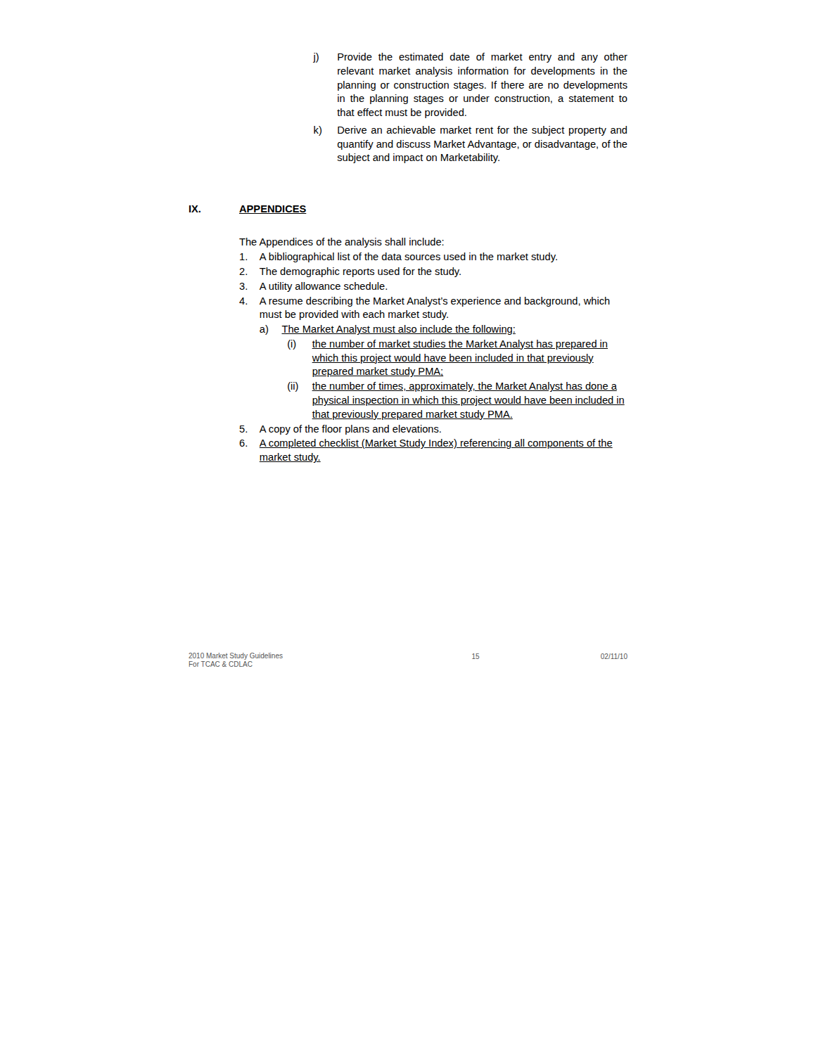j) Provide the estimated date of market entry and any other relevant market analysis information for developments in the planning or construction stages. If there are no developments in the planning stages or under construction, a statement to that effect must be provided.
k) Derive an achievable market rent for the subject property and quantify and discuss Market Advantage, or disadvantage, of the subject and impact on Marketability.
IX. APPENDICES
The Appendices of the analysis shall include:
1. A bibliographical list of the data sources used in the market study.
2. The demographic reports used for the study.
3. A utility allowance schedule.
4. A resume describing the Market Analyst’s experience and background, which must be provided with each market study.
a) The Market Analyst must also include the following:
(i) the number of market studies the Market Analyst has prepared in which this project would have been included in that previously prepared market study PMA;
(ii) the number of times, approximately, the Market Analyst has done a physical inspection in which this project would have been included in that previously prepared market study PMA.
5. A copy of the floor plans and elevations.
6. A completed checklist (Market Study Index) referencing all components of the market study.
2010 Market Study Guidelines
For TCAC & CDLAC
15
02/11/10